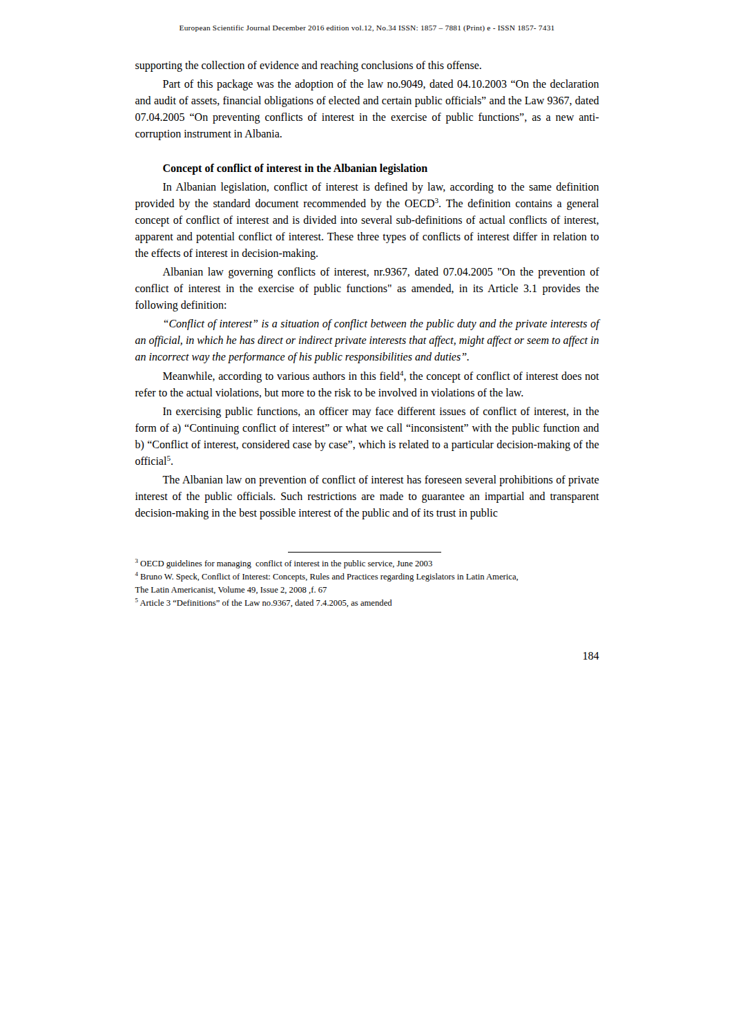European Scientific Journal December 2016 edition vol.12, No.34 ISSN: 1857 – 7881 (Print) e - ISSN 1857- 7431
supporting the collection of evidence and reaching conclusions of this offense.
Part of this package was the adoption of the law no.9049, dated 04.10.2003 “On the declaration and audit of assets, financial obligations of elected and certain public officials” and the Law 9367, dated 07.04.2005 “On preventing conflicts of interest in the exercise of public functions”, as a new anti-corruption instrument in Albania.
Concept of conflict of interest in the Albanian legislation
In Albanian legislation, conflict of interest is defined by law, according to the same definition provided by the standard document recommended by the OECD3. The definition contains a general concept of conflict of interest and is divided into several sub-definitions of actual conflicts of interest, apparent and potential conflict of interest. These three types of conflicts of interest differ in relation to the effects of interest in decision-making.
Albanian law governing conflicts of interest, nr.9367, dated 07.04.2005 "On the prevention of conflict of interest in the exercise of public functions" as amended, in its Article 3.1 provides the following definition:
“Conflict of interest” is a situation of conflict between the public duty and the private interests of an official, in which he has direct or indirect private interests that affect, might affect or seem to affect in an incorrect way the performance of his public responsibilities and duties”.
Meanwhile, according to various authors in this field4, the concept of conflict of interest does not refer to the actual violations, but more to the risk to be involved in violations of the law.
In exercising public functions, an officer may face different issues of conflict of interest, in the form of a) “Continuing conflict of interest” or what we call “inconsistent” with the public function and b) “Conflict of interest, considered case by case”, which is related to a particular decision-making of the official5.
The Albanian law on prevention of conflict of interest has foreseen several prohibitions of private interest of the public officials. Such restrictions are made to guarantee an impartial and transparent decision-making in the best possible interest of the public and of its trust in public
3 OECD guidelines for managing conflict of interest in the public service, June 2003
4 Bruno W. Speck, Conflict of Interest: Concepts, Rules and Practices regarding Legislators in Latin America,
The Latin Americanist, Volume 49, Issue 2, 2008 ,f. 67
5 Article 3 “Definitions” of the Law no.9367, dated 7.4.2005, as amended
184